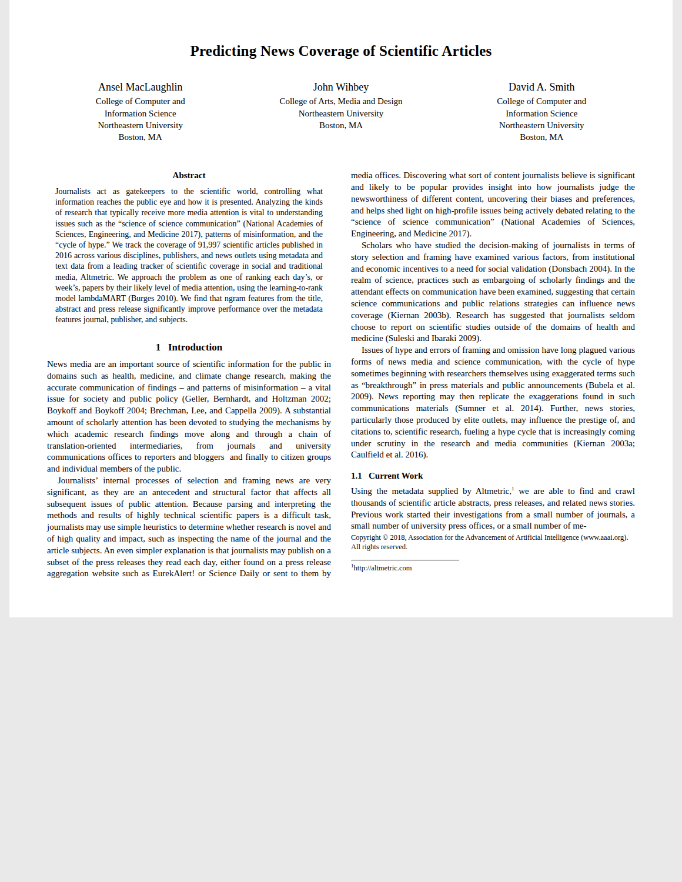Predicting News Coverage of Scientific Articles
Ansel MacLaughlin
College of Computer and
Information Science
Northeastern University
Boston, MA
John Wihbey
College of Arts, Media and Design
Northeastern University
Boston, MA
David A. Smith
College of Computer and
Information Science
Northeastern University
Boston, MA
Abstract
Journalists act as gatekeepers to the scientific world, controlling what information reaches the public eye and how it is presented. Analyzing the kinds of research that typically receive more media attention is vital to understanding issues such as the “science of science communication” (National Academies of Sciences, Engineering, and Medicine 2017), patterns of misinformation, and the “cycle of hype.” We track the coverage of 91,997 scientific articles published in 2016 across various disciplines, publishers, and news outlets using metadata and text data from a leading tracker of scientific coverage in social and traditional media, Altmetric. We approach the problem as one of ranking each day’s, or week’s, papers by their likely level of media attention, using the learning-to-rank model lambdaMART (Burges 2010). We find that ngram features from the title, abstract and press release significantly improve performance over the metadata features journal, publisher, and subjects.
1 Introduction
News media are an important source of scientific information for the public in domains such as health, medicine, and climate change research, making the accurate communication of findings – and patterns of misinformation – a vital issue for society and public policy (Geller, Bernhardt, and Holtzman 2002; Boykoff and Boykoff 2004; Brechman, Lee, and Cappella 2009). A substantial amount of scholarly attention has been devoted to studying the mechanisms by which academic research findings move along and through a chain of translation-oriented intermediaries, from journals and university communications offices to reporters and bloggers and finally to citizen groups and individual members of the public.
Journalists’ internal processes of selection and framing news are very significant, as they are an antecedent and structural factor that affects all subsequent issues of public attention. Because parsing and interpreting the methods and results of highly technical scientific papers is a difficult task, journalists may use simple heuristics to determine whether research is novel and of high quality and impact, such as inspecting the name of the journal and the article subjects. An even simpler explanation is that journalists may publish on a subset of the press releases they read each day, either found on a press release aggregation website such as EurekAlert! or Science Daily or sent to them by media offices. Discovering what sort of content journalists believe is significant and likely to be popular provides insight into how journalists judge the newsworthiness of different content, uncovering their biases and preferences, and helps shed light on high-profile issues being actively debated relating to the “science of science communication” (National Academies of Sciences, Engineering, and Medicine 2017).
Scholars who have studied the decision-making of journalists in terms of story selection and framing have examined various factors, from institutional and economic incentives to a need for social validation (Donsbach 2004). In the realm of science, practices such as embargoing of scholarly findings and the attendant effects on communication have been examined, suggesting that certain science communications and public relations strategies can influence news coverage (Kiernan 2003b). Research has suggested that journalists seldom choose to report on scientific studies outside of the domains of health and medicine (Suleski and Ibaraki 2009).
Issues of hype and errors of framing and omission have long plagued various forms of news media and science communication, with the cycle of hype sometimes beginning with researchers themselves using exaggerated terms such as “breakthrough” in press materials and public announcements (Bubela et al. 2009). News reporting may then replicate the exaggerations found in such communications materials (Sumner et al. 2014). Further, news stories, particularly those produced by elite outlets, may influence the prestige of, and citations to, scientific research, fueling a hype cycle that is increasingly coming under scrutiny in the research and media communities (Kiernan 2003a; Caulfield et al. 2016).
1.1 Current Work
Using the metadata supplied by Altmetric,1 we are able to find and crawl thousands of scientific article abstracts, press releases, and related news stories. Previous work started their investigations from a small number of journals, a small number of university press offices, or a small number of me-
Copyright © 2018, Association for the Advancement of Artificial Intelligence (www.aaai.org). All rights reserved.
1http://altmetric.com